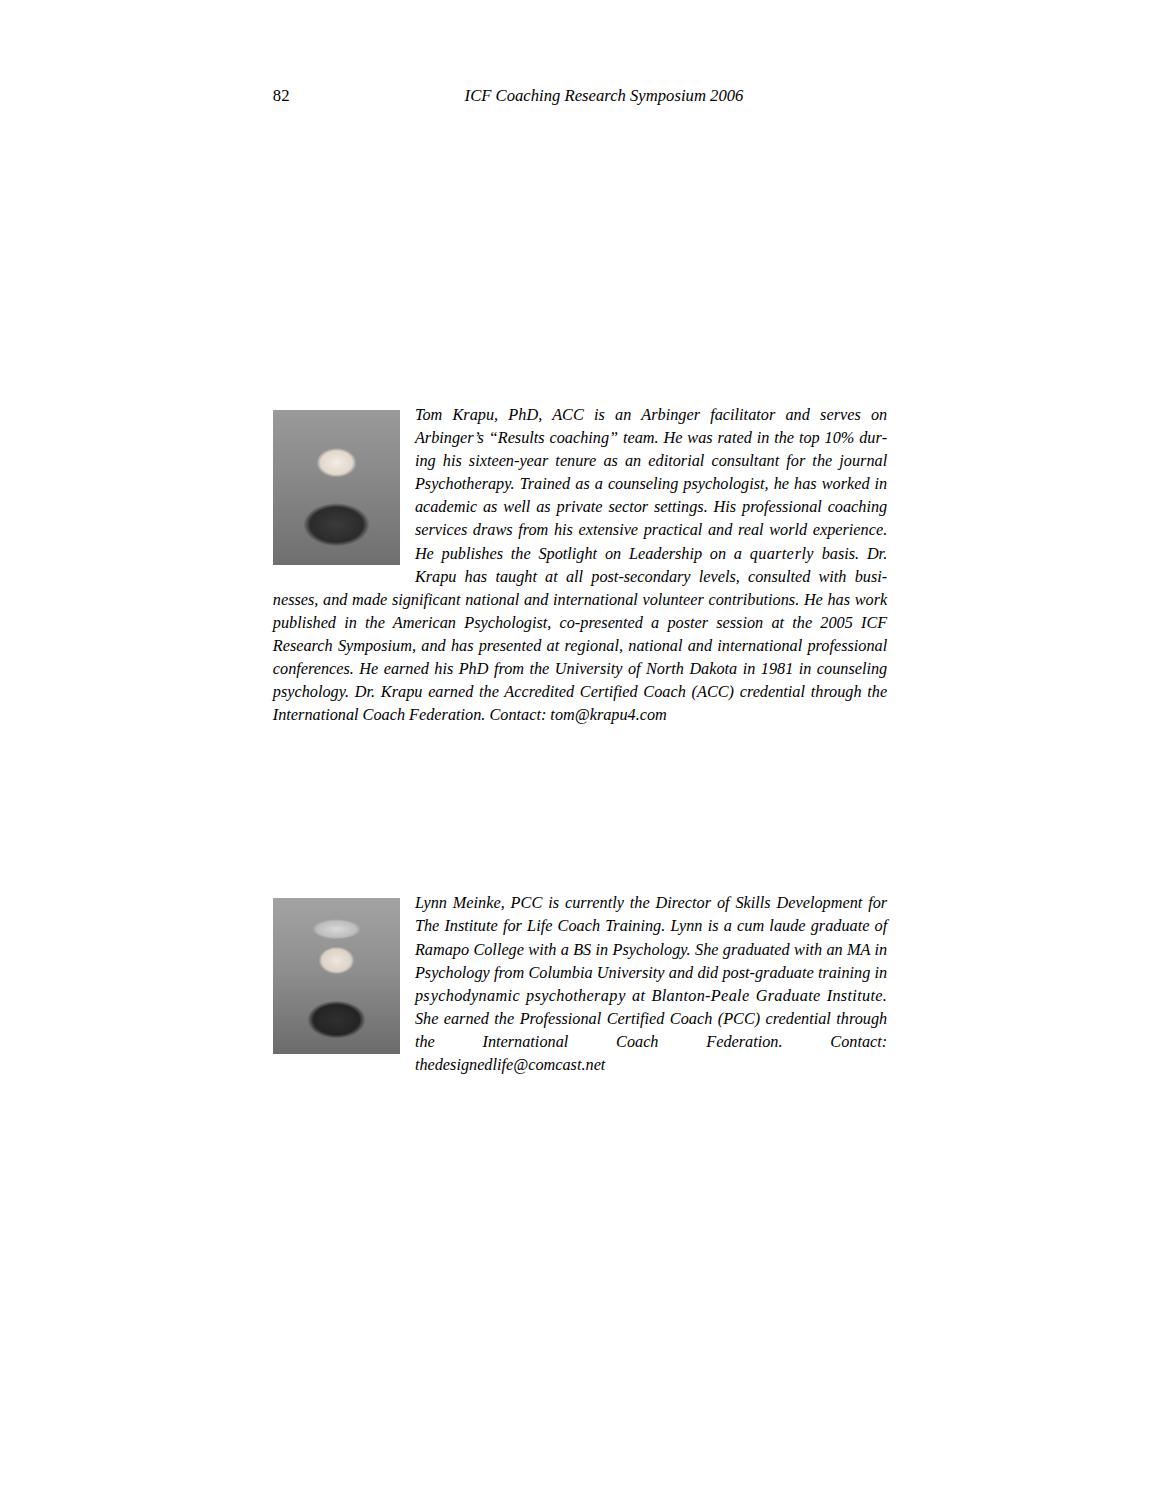82 ICF Coaching Research Symposium 2006
Tom Krapu, PhD, ACC is an Arbinger facilitator and serves on Arbinger’s “Results coaching” team. He was rated in the top 10% during his sixteen-year tenure as an editorial consultant for the journal Psychotherapy. Trained as a counseling psychologist, he has worked in academic as well as private sector settings. His professional coaching services draws from his extensive practical and real world experience. He publishes the Spotlight on Leadership on a quart erly basis. Dr. Krapu has taught at all post-secondary levels, consulted with businesses, and made significant national and international volunteer contributions. He has work published in the American Psychologist, co-presented a poster session at the 2005 ICF Research Symposium, and has presented at regional, national and international professional conferences. He earned his PhD from the University of North Dakota in 1981 in counseling psychology. Dr. Krapu earned the Accredited Certified Coach (ACC) credential through the International Coach Federation. Contact: tom@krapu4.com
Lynn Meinke, PCC is currently the Director of Skills Development for The Institute for Life Coach Training. Lynn is a cum laude graduate of Ramapo College with a BS in Psychology. She graduated with an MA in Psychology from Columbia University and did post-graduate training in psychodynamic psychothera py at Blanton-Peale Graduate Institute. She earned the Professional Certified Coach (PCC) credential through the International Coach Federation. Contact: thedesignedlife@comcast.net